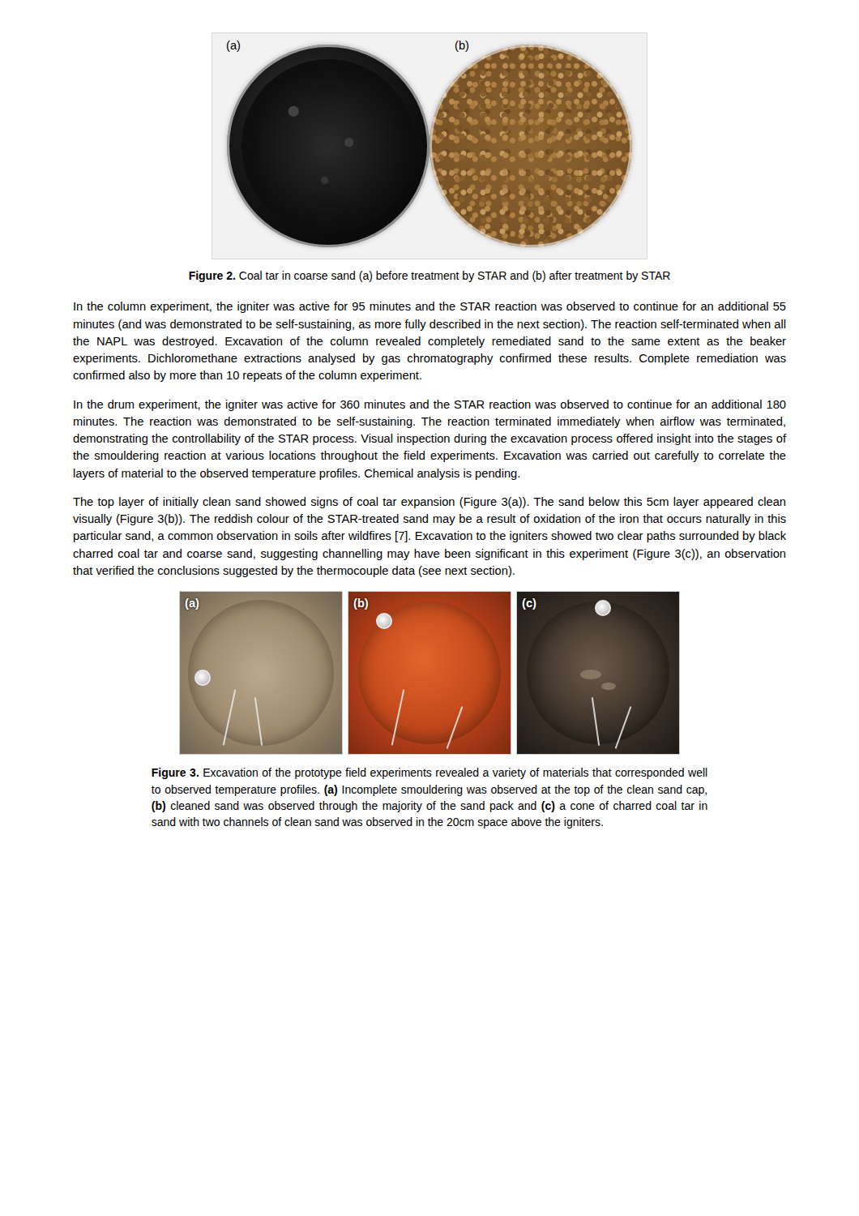(a) (b)
Figure 2. Coal tar in coarse sand (a) before treatment by STAR and (b) after treatment by STAR
In the column experiment, the igniter was active for 95 minutes and the STAR reaction was observed to continue for an additional 55 minutes (and was demonstrated to be self-sustaining, as more fully described in the next section). The reaction self-terminated when all the NAPL was destroyed. Excavation of the column revealed completely remediated sand to the same extent as the beaker experiments. Dichloromethane extractions analysed by gas chromatography confirmed these results. Complete remediation was confirmed also by more than 10 repeats of the column experiment.
In the drum experiment, the igniter was active for 360 minutes and the STAR reaction was observed to continue for an additional 180 minutes. The reaction was demonstrated to be self-sustaining. The reaction terminated immediately when airflow was terminated, demonstrating the controllability of the STAR process. Visual inspection during the excavation process offered insight into the stages of the smouldering reaction at various locations throughout the field experiments. Excavation was carried out carefully to correlate the layers of material to the observed temperature profiles. Chemical analysis is pending.
The top layer of initially clean sand showed signs of coal tar expansion (Figure 3(a)). The sand below this 5cm layer appeared clean visually (Figure 3(b)). The reddish colour of the STAR-treated sand may be a result of oxidation of the iron that occurs naturally in this particular sand, a common observation in soils after wildfires [7]. Excavation to the igniters showed two clear paths surrounded by black charred coal tar and coarse sand, suggesting channelling may have been significant in this experiment (Figure 3(c)), an observation that verified the conclusions suggested by the thermocouple data (see next section).
(a)
(b)
(c)
Figure 3. Excavation of the prototype field experiments revealed a variety of materials that corresponded well to observed temperature profiles. (a) Incomplete smouldering was observed at the top of the clean sand cap, (b) cleaned sand was observed through the majority of the sand pack and (c) a cone of charred coal tar in sand with two channels of clean sand was observed in the 20cm space above the igniters.